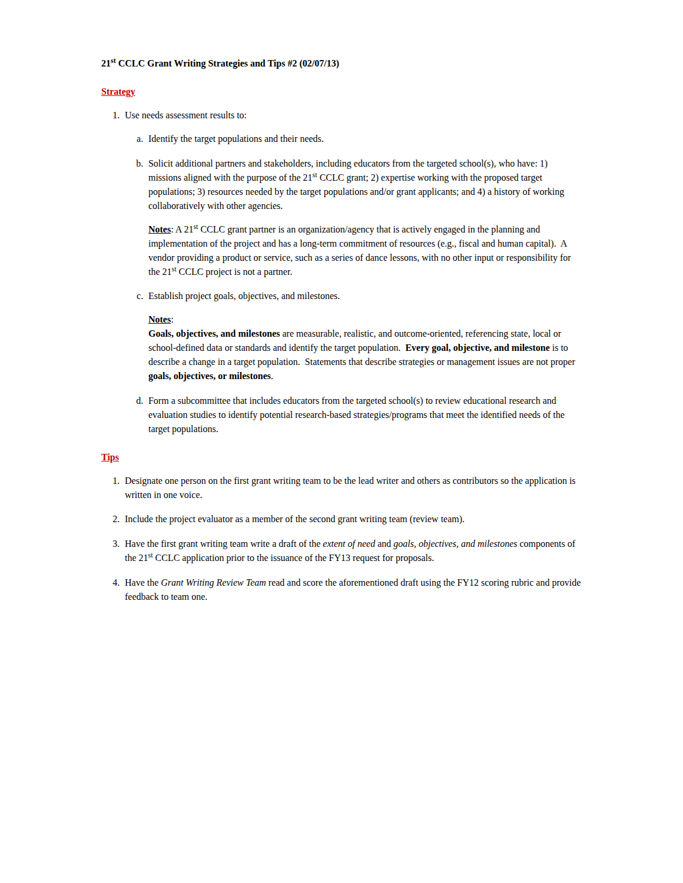21st CCLC Grant Writing Strategies and Tips #2 (02/07/13)
Strategy
Use needs assessment results to:
Identify the target populations and their needs.
Solicit additional partners and stakeholders, including educators from the targeted school(s), who have: 1) missions aligned with the purpose of the 21st CCLC grant; 2) expertise working with the proposed target populations; 3) resources needed by the target populations and/or grant applicants; and 4) a history of working collaboratively with other agencies.
Notes: A 21st CCLC grant partner is an organization/agency that is actively engaged in the planning and implementation of the project and has a long-term commitment of resources (e.g., fiscal and human capital). A vendor providing a product or service, such as a series of dance lessons, with no other input or responsibility for the 21st CCLC project is not a partner.
Establish project goals, objectives, and milestones.
Notes:
Goals, objectives, and milestones are measurable, realistic, and outcome-oriented, referencing state, local or school-defined data or standards and identify the target population. Every goal, objective, and milestone is to describe a change in a target population. Statements that describe strategies or management issues are not proper goals, objectives, or milestones.
Form a subcommittee that includes educators from the targeted school(s) to review educational research and evaluation studies to identify potential research-based strategies/programs that meet the identified needs of the target populations.
Tips
Designate one person on the first grant writing team to be the lead writer and others as contributors so the application is written in one voice.
Include the project evaluator as a member of the second grant writing team (review team).
Have the first grant writing team write a draft of the extent of need and goals, objectives, and milestones components of the 21st CCLC application prior to the issuance of the FY13 request for proposals.
Have the Grant Writing Review Team read and score the aforementioned draft using the FY12 scoring rubric and provide feedback to team one.